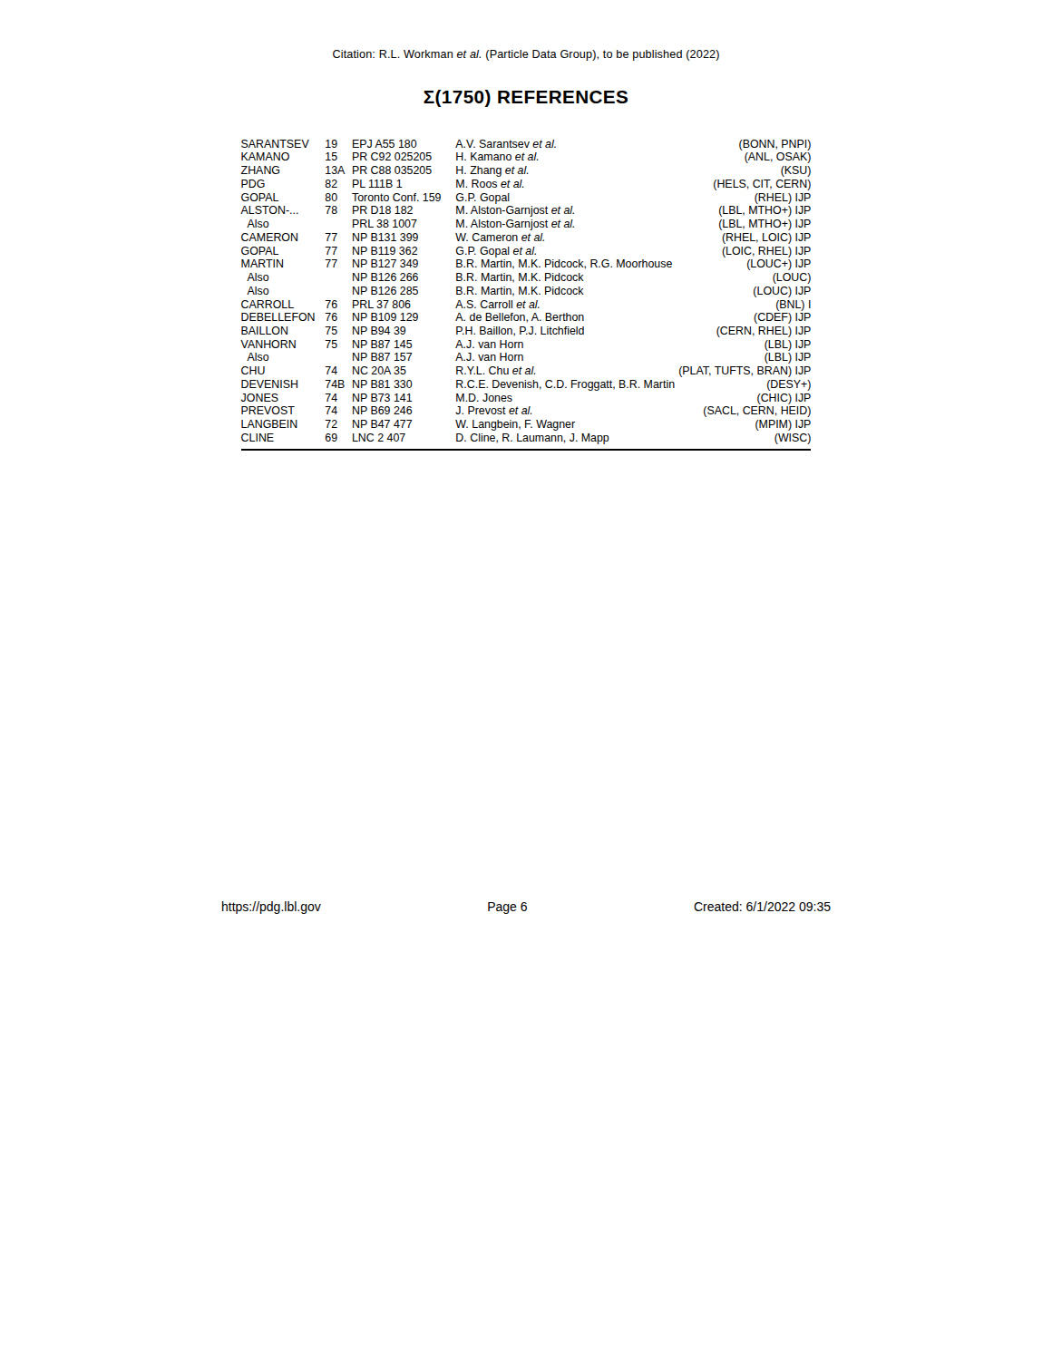Citation: R.L. Workman et al. (Particle Data Group), to be published (2022)
Σ(1750) REFERENCES
| SARANTSEV | 19 | EPJ A55 180 | A.V. Sarantsev et al. | (BONN, PNPI) |
| KAMANO | 15 | PR C92 025205 | H. Kamano et al. | (ANL, OSAK) |
| ZHANG | 13A | PR C88 035205 | H. Zhang et al. | (KSU) |
| PDG | 82 | PL 111B 1 | M. Roos et al. | (HELS, CIT, CERN) |
| GOPAL | 80 | Toronto Conf. 159 | G.P. Gopal | (RHEL) IJP |
| ALSTON-... | 78 | PR D18 182 | M. Alston-Garnjost et al. | (LBL, MTHO+) IJP |
| Also | | PRL 38 1007 | M. Alston-Garnjost et al. | (LBL, MTHO+) IJP |
| CAMERON | 77 | NP B131 399 | W. Cameron et al. | (RHEL, LOIC) IJP |
| GOPAL | 77 | NP B119 362 | G.P. Gopal et al. | (LOIC, RHEL) IJP |
| MARTIN | 77 | NP B127 349 | B.R. Martin, M.K. Pidcock, R.G. Moorhouse | (LOUC+) IJP |
| Also | | NP B126 266 | B.R. Martin, M.K. Pidcock | (LOUC) |
| Also | | NP B126 285 | B.R. Martin, M.K. Pidcock | (LOUC) IJP |
| CARROLL | 76 | PRL 37 806 | A.S. Carroll et al. | (BNL) I |
| DEBELLEFON | 76 | NP B109 129 | A. de Bellefon, A. Berthon | (CDEF) IJP |
| BAILLON | 75 | NP B94 39 | P.H. Baillon, P.J. Litchfield | (CERN, RHEL) IJP |
| VANHORN | 75 | NP B87 145 | A.J. van Horn | (LBL) IJP |
| Also | | NP B87 157 | A.J. van Horn | (LBL) IJP |
| CHU | 74 | NC 20A 35 | R.Y.L. Chu et al. | (PLAT, TUFTS, BRAN) IJP |
| DEVENISH | 74B | NP B81 330 | R.C.E. Devenish, C.D. Froggatt, B.R. Martin | (DESY+) |
| JONES | 74 | NP B73 141 | M.D. Jones | (CHIC) IJP |
| PREVOST | 74 | NP B69 246 | J. Prevost et al. | (SACL, CERN, HEID) |
| LANGBEIN | 72 | NP B47 477 | W. Langbein, F. Wagner | (MPIM) IJP |
| CLINE | 69 | LNC 2 407 | D. Cline, R. Laumann, J. Mapp | (WISC) |
https://pdg.lbl.gov Page 6 Created: 6/1/2022 09:35